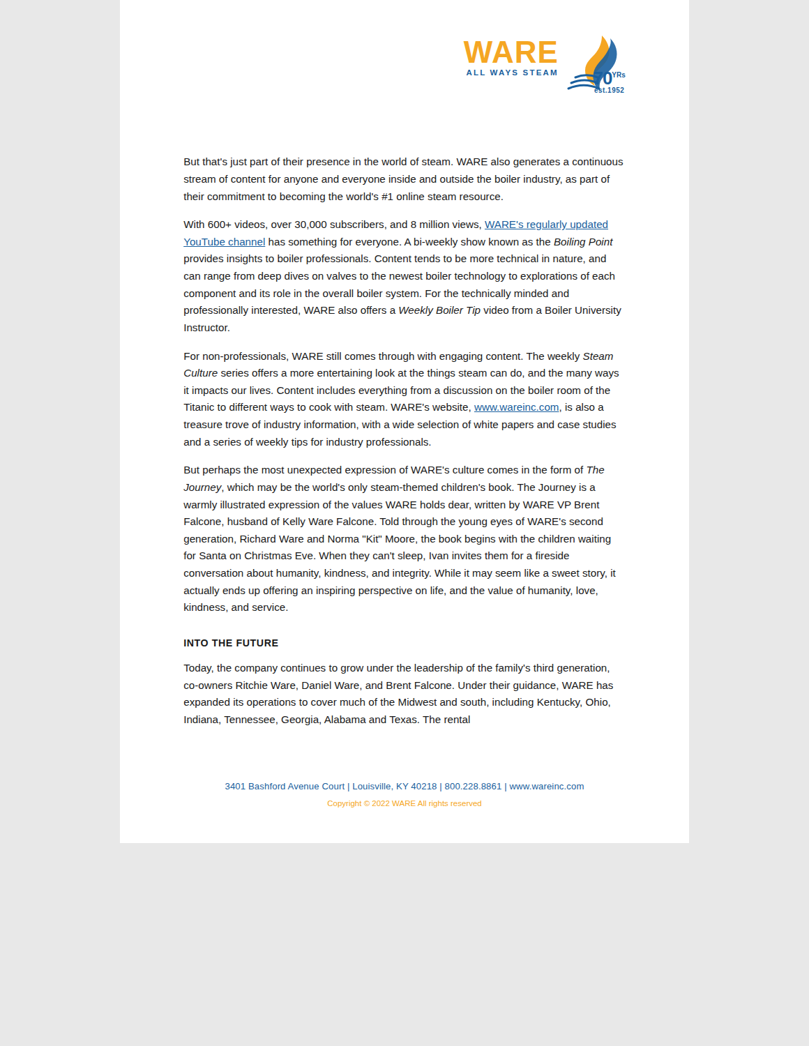WARE
ALL WAYS STEAM
70YRs
est.1952
But that's just part of their presence in the world of steam. WARE also generates a continuous stream of content for anyone and everyone inside and outside the boiler industry, as part of their commitment to becoming the world's #1 online steam resource.
With 600+ videos, over 30,000 subscribers, and 8 million views, WARE's regularly updated YouTube channel has something for everyone. A bi-weekly show known as the Boiling Point provides insights to boiler professionals. Content tends to be more technical in nature, and can range from deep dives on valves to the newest boiler technology to explorations of each component and its role in the overall boiler system. For the technically minded and professionally interested, WARE also offers a Weekly Boiler Tip video from a Boiler University Instructor.
For non-professionals, WARE still comes through with engaging content. The weekly Steam Culture series offers a more entertaining look at the things steam can do, and the many ways it impacts our lives. Content includes everything from a discussion on the boiler room of the Titanic to different ways to cook with steam. WARE's website, www.wareinc.com, is also a treasure trove of industry information, with a wide selection of white papers and case studies and a series of weekly tips for industry professionals.
But perhaps the most unexpected expression of WARE's culture comes in the form of The Journey, which may be the world's only steam-themed children's book. The Journey is a warmly illustrated expression of the values WARE holds dear, written by WARE VP Brent Falcone, husband of Kelly Ware Falcone. Told through the young eyes of WARE's second generation, Richard Ware and Norma "Kit" Moore, the book begins with the children waiting for Santa on Christmas Eve. When they can't sleep, Ivan invites them for a fireside conversation about humanity, kindness, and integrity. While it may seem like a sweet story, it actually ends up offering an inspiring perspective on life, and the value of humanity, love, kindness, and service.
Into the Future
Today, the company continues to grow under the leadership of the family's third generation, co-owners Ritchie Ware, Daniel Ware, and Brent Falcone. Under their guidance, WARE has expanded its operations to cover much of the Midwest and south, including Kentucky, Ohio, Indiana, Tennessee, Georgia, Alabama and Texas. The rental
3401 Bashford Avenue Court | Louisville, KY 40218 | 800.228.8861 | www.wareinc.com
Copyright © 2022 WARE All rights reserved